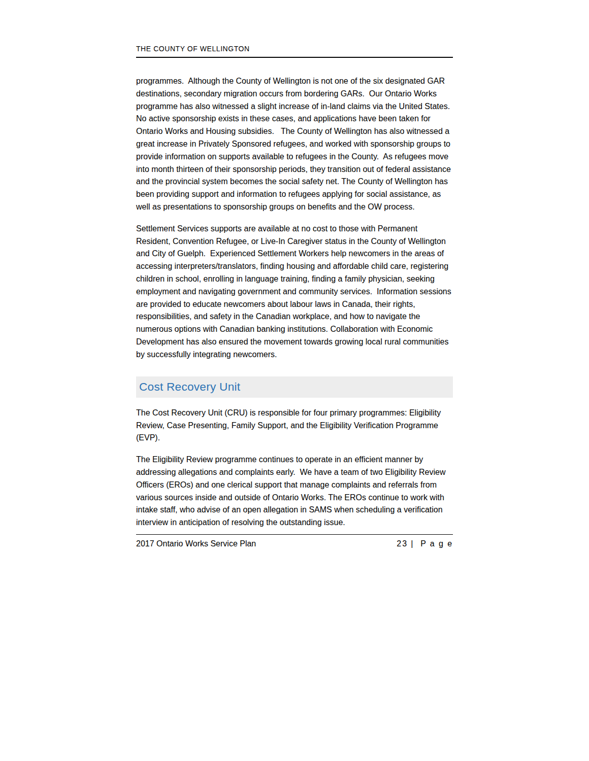THE COUNTY OF WELLINGTON
programmes. Although the County of Wellington is not one of the six designated GAR destinations, secondary migration occurs from bordering GARs. Our Ontario Works programme has also witnessed a slight increase of in-land claims via the United States. No active sponsorship exists in these cases, and applications have been taken for Ontario Works and Housing subsidies. The County of Wellington has also witnessed a great increase in Privately Sponsored refugees, and worked with sponsorship groups to provide information on supports available to refugees in the County. As refugees move into month thirteen of their sponsorship periods, they transition out of federal assistance and the provincial system becomes the social safety net. The County of Wellington has been providing support and information to refugees applying for social assistance, as well as presentations to sponsorship groups on benefits and the OW process.
Settlement Services supports are available at no cost to those with Permanent Resident, Convention Refugee, or Live-In Caregiver status in the County of Wellington and City of Guelph. Experienced Settlement Workers help newcomers in the areas of accessing interpreters/translators, finding housing and affordable child care, registering children in school, enrolling in language training, finding a family physician, seeking employment and navigating government and community services. Information sessions are provided to educate newcomers about labour laws in Canada, their rights, responsibilities, and safety in the Canadian workplace, and how to navigate the numerous options with Canadian banking institutions. Collaboration with Economic Development has also ensured the movement towards growing local rural communities by successfully integrating newcomers.
Cost Recovery Unit
The Cost Recovery Unit (CRU) is responsible for four primary programmes: Eligibility Review, Case Presenting, Family Support, and the Eligibility Verification Programme (EVP).
The Eligibility Review programme continues to operate in an efficient manner by addressing allegations and complaints early. We have a team of two Eligibility Review Officers (EROs) and one clerical support that manage complaints and referrals from various sources inside and outside of Ontario Works. The EROs continue to work with intake staff, who advise of an open allegation in SAMS when scheduling a verification interview in anticipation of resolving the outstanding issue.
2017 Ontario Works Service Plan 23 | P a g e